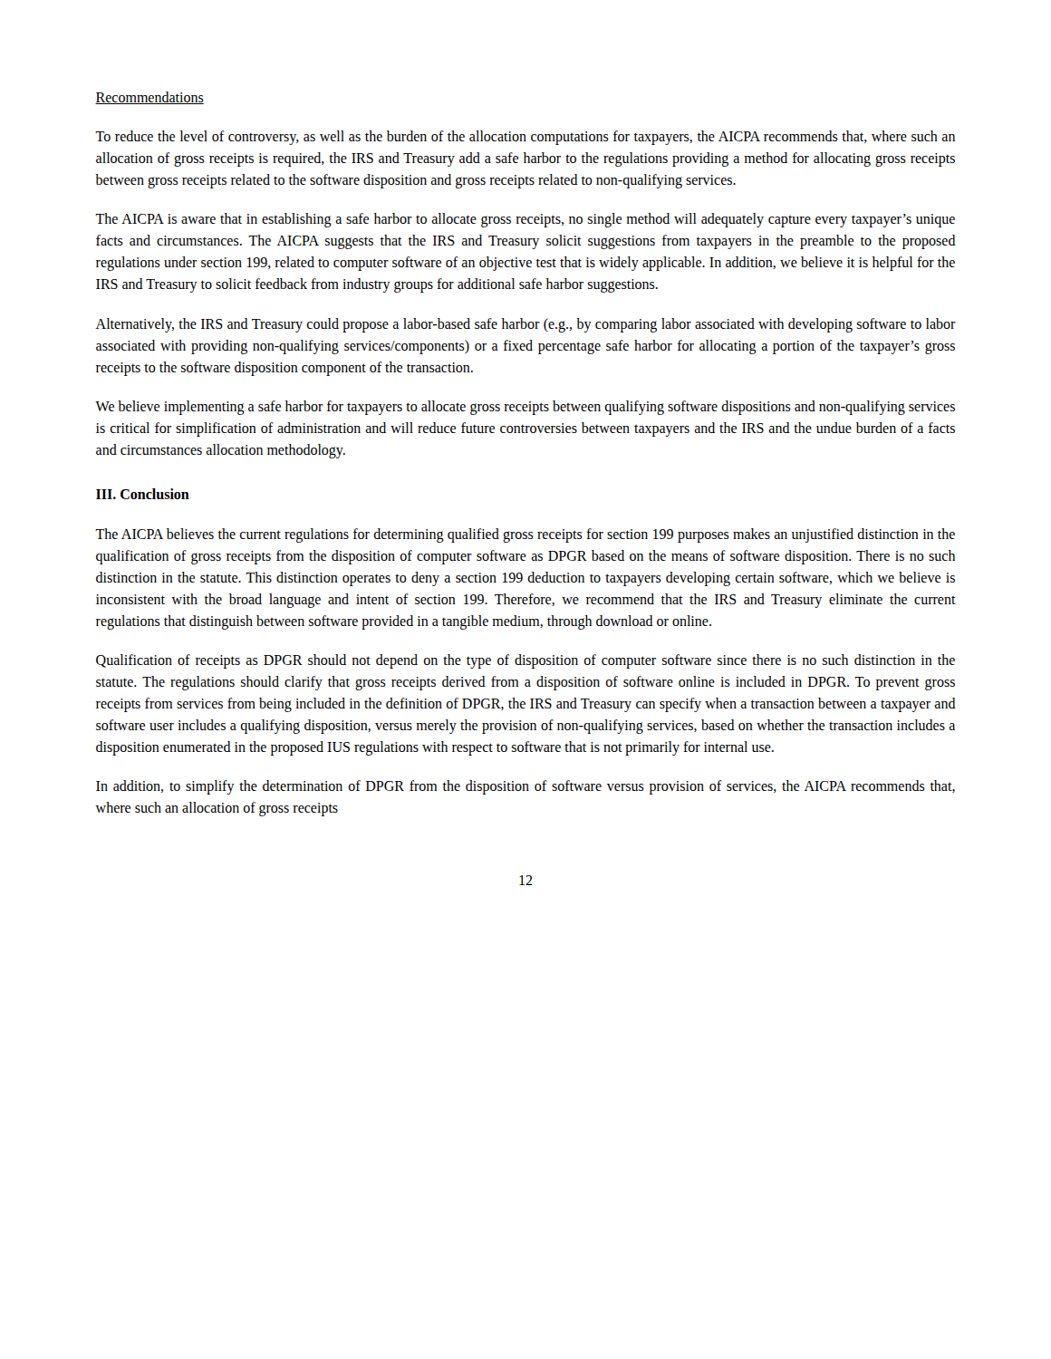Recommendations
To reduce the level of controversy, as well as the burden of the allocation computations for taxpayers, the AICPA recommends that, where such an allocation of gross receipts is required, the IRS and Treasury add a safe harbor to the regulations providing a method for allocating gross receipts between gross receipts related to the software disposition and gross receipts related to non-qualifying services.
The AICPA is aware that in establishing a safe harbor to allocate gross receipts, no single method will adequately capture every taxpayer’s unique facts and circumstances. The AICPA suggests that the IRS and Treasury solicit suggestions from taxpayers in the preamble to the proposed regulations under section 199, related to computer software of an objective test that is widely applicable. In addition, we believe it is helpful for the IRS and Treasury to solicit feedback from industry groups for additional safe harbor suggestions.
Alternatively, the IRS and Treasury could propose a labor-based safe harbor (e.g., by comparing labor associated with developing software to labor associated with providing non-qualifying services/components) or a fixed percentage safe harbor for allocating a portion of the taxpayer’s gross receipts to the software disposition component of the transaction.
We believe implementing a safe harbor for taxpayers to allocate gross receipts between qualifying software dispositions and non-qualifying services is critical for simplification of administration and will reduce future controversies between taxpayers and the IRS and the undue burden of a facts and circumstances allocation methodology.
III. Conclusion
The AICPA believes the current regulations for determining qualified gross receipts for section 199 purposes makes an unjustified distinction in the qualification of gross receipts from the disposition of computer software as DPGR based on the means of software disposition. There is no such distinction in the statute. This distinction operates to deny a section 199 deduction to taxpayers developing certain software, which we believe is inconsistent with the broad language and intent of section 199. Therefore, we recommend that the IRS and Treasury eliminate the current regulations that distinguish between software provided in a tangible medium, through download or online.
Qualification of receipts as DPGR should not depend on the type of disposition of computer software since there is no such distinction in the statute. The regulations should clarify that gross receipts derived from a disposition of software online is included in DPGR. To prevent gross receipts from services from being included in the definition of DPGR, the IRS and Treasury can specify when a transaction between a taxpayer and software user includes a qualifying disposition, versus merely the provision of non-qualifying services, based on whether the transaction includes a disposition enumerated in the proposed IUS regulations with respect to software that is not primarily for internal use.
In addition, to simplify the determination of DPGR from the disposition of software versus provision of services, the AICPA recommends that, where such an allocation of gross receipts
12